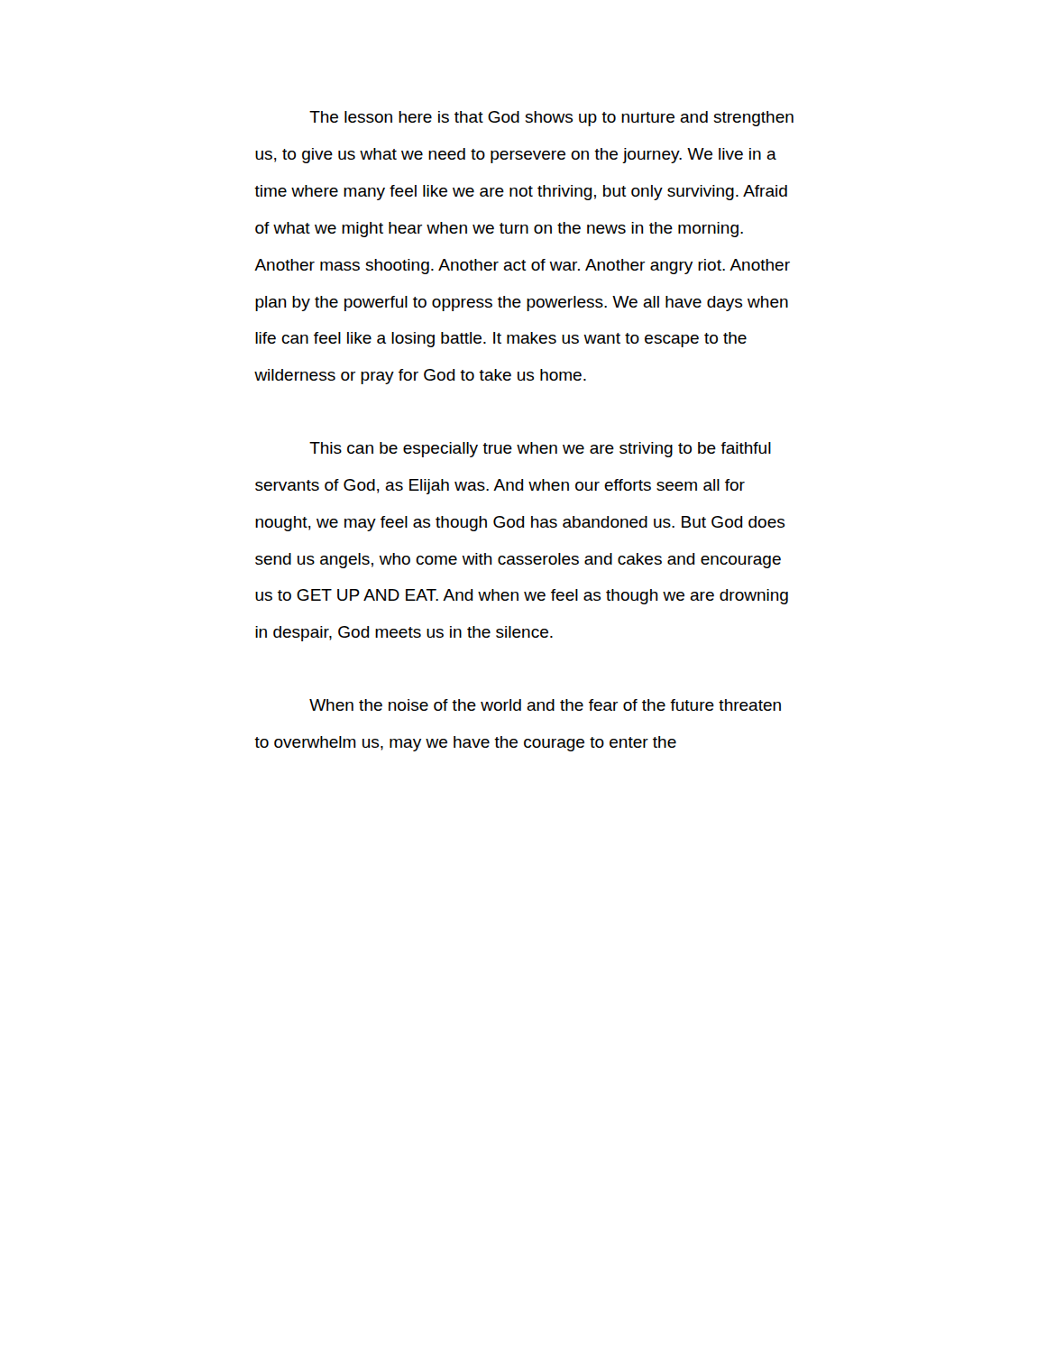The lesson here is that God shows up to nurture and strengthen us, to give us what we need to persevere on the journey. We live in a time where many feel like we are not thriving, but only surviving. Afraid of what we might hear when we turn on the news in the morning. Another mass shooting. Another act of war. Another angry riot. Another plan by the powerful to oppress the powerless. We all have days when life can feel like a losing battle. It makes us want to escape to the wilderness or pray for God to take us home.
This can be especially true when we are striving to be faithful servants of God, as Elijah was. And when our efforts seem all for nought, we may feel as though God has abandoned us. But God does send us angels, who come with casseroles and cakes and encourage us to GET UP AND EAT. And when we feel as though we are drowning in despair, God meets us in the silence.
When the noise of the world and the fear of the future threaten to overwhelm us, may we have the courage to enter the